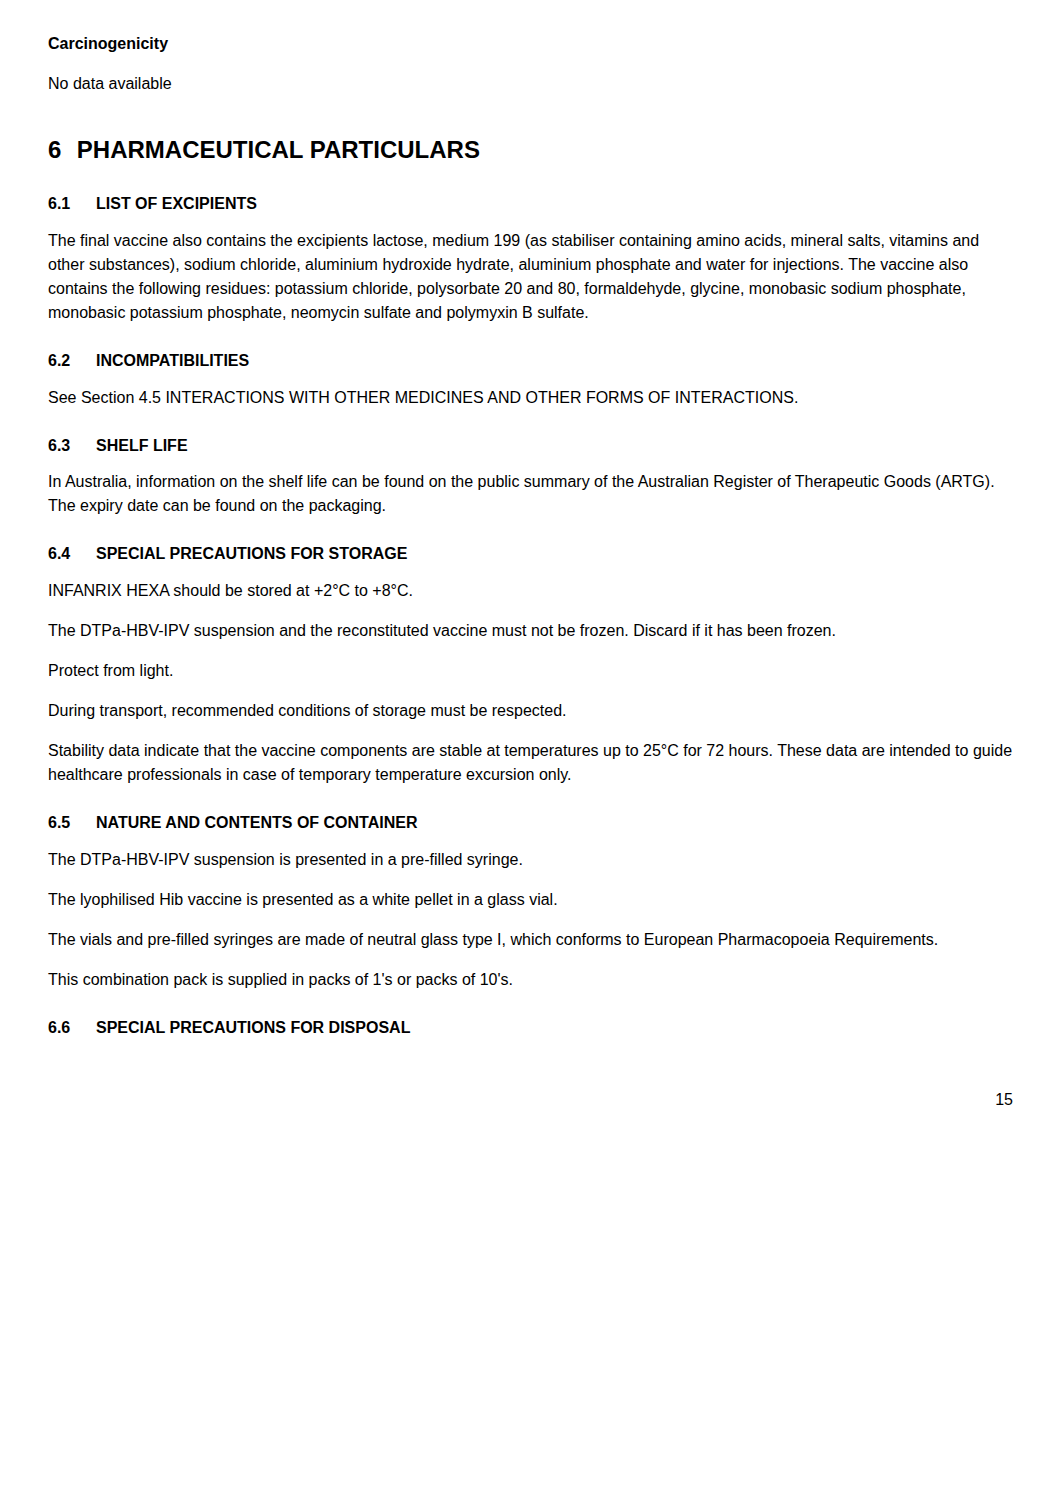Carcinogenicity
No data available
6 PHARMACEUTICAL PARTICULARS
6.1 LIST OF EXCIPIENTS
The final vaccine also contains the excipients lactose, medium 199 (as stabiliser containing amino acids, mineral salts, vitamins and other substances), sodium chloride, aluminium hydroxide hydrate, aluminium phosphate and water for injections. The vaccine also contains the following residues: potassium chloride, polysorbate 20 and 80, formaldehyde, glycine, monobasic sodium phosphate, monobasic potassium phosphate, neomycin sulfate and polymyxin B sulfate.
6.2 INCOMPATIBILITIES
See Section 4.5 INTERACTIONS WITH OTHER MEDICINES AND OTHER FORMS OF INTERACTIONS.
6.3 SHELF LIFE
In Australia, information on the shelf life can be found on the public summary of the Australian Register of Therapeutic Goods (ARTG). The expiry date can be found on the packaging.
6.4 SPECIAL PRECAUTIONS FOR STORAGE
INFANRIX HEXA should be stored at +2°C to +8°C.
The DTPa-HBV-IPV suspension and the reconstituted vaccine must not be frozen. Discard if it has been frozen.
Protect from light.
During transport, recommended conditions of storage must be respected.
Stability data indicate that the vaccine components are stable at temperatures up to 25°C for 72 hours. These data are intended to guide healthcare professionals in case of temporary temperature excursion only.
6.5 NATURE AND CONTENTS OF CONTAINER
The DTPa-HBV-IPV suspension is presented in a pre-filled syringe.
The lyophilised Hib vaccine is presented as a white pellet in a glass vial.
The vials and pre-filled syringes are made of neutral glass type I, which conforms to European Pharmacopoeia Requirements.
This combination pack is supplied in packs of 1's or packs of 10's.
6.6 SPECIAL PRECAUTIONS FOR DISPOSAL
15